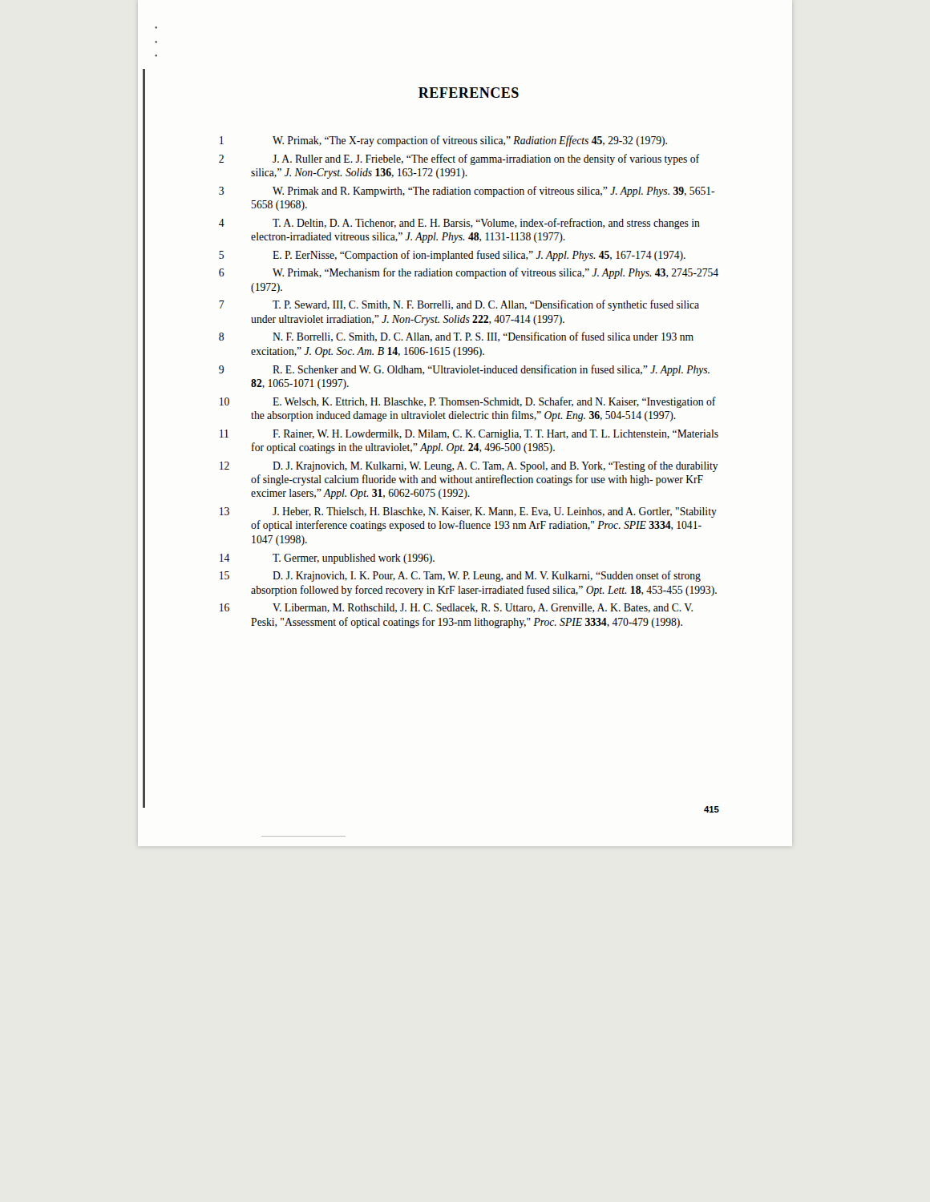•
•
•
REFERENCES
1 W. Primak, “The X-ray compaction of vitreous silica,” Radiation Effects 45, 29-32 (1979).
2 J. A. Ruller and E. J. Friebele, “The effect of gamma-irradiation on the density of various types of silica,” J. Non-Cryst. Solids 136, 163-172 (1991).
3 W. Primak and R. Kampwirth, “The radiation compaction of vitreous silica,” J. Appl. Phys. 39, 5651-5658 (1968).
4 T. A. Deltin, D. A. Tichenor, and E. H. Barsis, “Volume, index-of-refraction, and stress changes in electron-irradiated vitreous silica,” J. Appl. Phys. 48, 1131-1138 (1977).
5 E. P. EerNisse, “Compaction of ion-implanted fused silica,” J. Appl. Phys. 45, 167-174 (1974).
6 W. Primak, “Mechanism for the radiation compaction of vitreous silica,” J. Appl. Phys. 43, 2745-2754 (1972).
7 T. P. Seward, III, C. Smith, N. F. Borrelli, and D. C. Allan, “Densification of synthetic fused silica under ultraviolet irradiation,” J. Non-Cryst. Solids 222, 407-414 (1997).
8 N. F. Borrelli, C. Smith, D. C. Allan, and T. P. S. III, “Densification of fused silica under 193 nm excitation,” J. Opt. Soc. Am. B 14, 1606-1615 (1996).
9 R. E. Schenker and W. G. Oldham, “Ultraviolet-induced densification in fused silica,” J. Appl. Phys. 82, 1065-1071 (1997).
10 E. Welsch, K. Ettrich, H. Blaschke, P. Thomsen-Schmidt, D. Schafer, and N. Kaiser, “Investigation of the absorption induced damage in ultraviolet dielectric thin films,” Opt. Eng. 36, 504-514 (1997).
11 F. Rainer, W. H. Lowdermilk, D. Milam, C. K. Carniglia, T. T. Hart, and T. L. Lichtenstein, “Materials for optical coatings in the ultraviolet,” Appl. Opt. 24, 496-500 (1985).
12 D. J. Krajnovich, M. Kulkarni, W. Leung, A. C. Tam, A. Spool, and B. York, “Testing of the durability of single-crystal calcium fluoride with and without antireflection coatings for use with high- power KrF excimer lasers,” Appl. Opt. 31, 6062-6075 (1992).
13 J. Heber, R. Thielsch, H. Blaschke, N. Kaiser, K. Mann, E. Eva, U. Leinhos, and A. Gortler, "Stability of optical interference coatings exposed to low-fluence 193 nm ArF radiation," Proc. SPIE 3334, 1041-1047 (1998).
14 T. Germer, unpublished work (1996).
15 D. J. Krajnovich, I. K. Pour, A. C. Tam, W. P. Leung, and M. V. Kulkarni, “Sudden onset of strong absorption followed by forced recovery in KrF laser-irradiated fused silica,” Opt. Lett. 18, 453-455 (1993).
16 V. Liberman, M. Rothschild, J. H. C. Sedlacek, R. S. Uttaro, A. Grenville, A. K. Bates, and C. V. Peski, "Assessment of optical coatings for 193-nm lithography," Proc. SPIE 3334, 470-479 (1998).
415